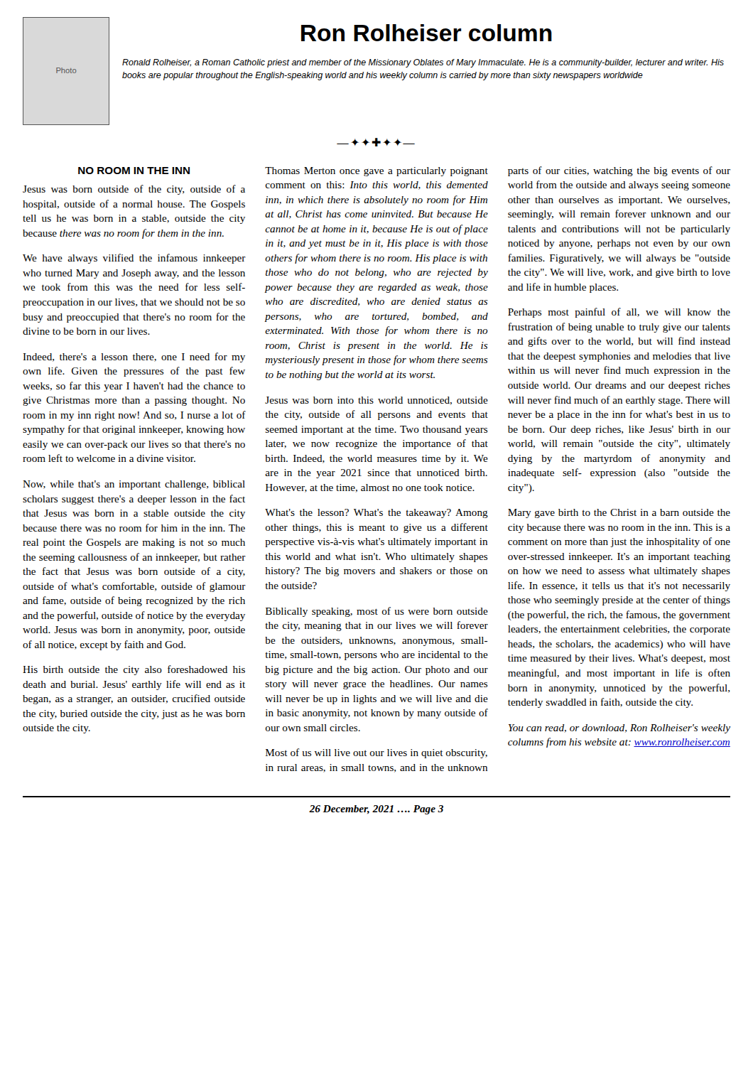Photo
Ron Rolheiser column
Ronald Rolheiser, a Roman Catholic priest and member of the Missionary Oblates of Mary Immaculate. He is a community-builder, lecturer and writer. His books are popular throughout the English-speaking world and his weekly column is carried by more than sixty newspapers worldwide
—✦✦✚✦✦—
NO ROOM IN THE INN
Jesus was born outside of the city, outside of a hospital, outside of a normal house. The Gospels tell us he was born in a stable, outside the city because there was no room for them in the inn.
We have always vilified the infamous innkeeper who turned Mary and Joseph away, and the lesson we took from this was the need for less self-preoccupation in our lives, that we should not be so busy and preoccupied that there's no room for the divine to be born in our lives.
Indeed, there's a lesson there, one I need for my own life. Given the pressures of the past few weeks, so far this year I haven't had the chance to give Christmas more than a passing thought. No room in my inn right now! And so, I nurse a lot of sympathy for that original innkeeper, knowing how easily we can over-pack our lives so that there's no room left to welcome in a divine visitor.
Now, while that's an important challenge, biblical scholars suggest there's a deeper lesson in the fact that Jesus was born in a stable outside the city because there was no room for him in the inn. The real point the Gospels are making is not so much the seeming callousness of an innkeeper, but rather the fact that Jesus was born outside of a city, outside of what's comfortable, outside of glamour and fame, outside of being recognized by the rich and the powerful, outside of notice by the everyday world. Jesus was born in anonymity, poor, outside of all notice, except by faith and God.
His birth outside the city also foreshadowed his death and burial. Jesus' earthly life will end as it began, as a stranger, an outsider, crucified outside the city, buried outside the city, just as he was born outside the city.
Thomas Merton once gave a particularly poignant comment on this: Into this world, this demented inn, in which there is absolutely no room for Him at all, Christ has come uninvited. But because He cannot be at home in it, because He is out of place in it, and yet must be in it, His place is with those others for whom there is no room. His place is with those who do not belong, who are rejected by power because they are regarded as weak, those who are discredited, who are denied status as persons, who are tortured, bombed, and exterminated. With those for whom there is no room, Christ is present in the world. He is mysteriously present in those for whom there seems to be nothing but the world at its worst.
Jesus was born into this world unnoticed, outside the city, outside of all persons and events that seemed important at the time. Two thousand years later, we now recognize the importance of that birth. Indeed, the world measures time by it. We are in the year 2021 since that unnoticed birth. However, at the time, almost no one took notice.
What's the lesson? What's the takeaway? Among other things, this is meant to give us a different perspective vis-à-vis what's ultimately important in this world and what isn't. Who ultimately shapes history? The big movers and shakers or those on the outside?
Biblically speaking, most of us were born outside the city, meaning that in our lives we will forever be the outsiders, unknowns, anonymous, small-time, small-town, persons who are incidental to the big picture and the big action. Our photo and our story will never grace the headlines. Our names will never be up in lights and we will live and die in basic anonymity, not known by many outside of our own small circles.
Most of us will live out our lives in quiet obscurity, in rural areas, in small towns, and in the unknown parts of our cities, watching the big events of our world from the outside and always seeing someone other than ourselves as important. We ourselves, seemingly, will remain forever unknown and our talents and contributions will not be particularly noticed by anyone, perhaps not even by our own families. Figuratively, we will always be "outside the city". We will live, work, and give birth to love and life in humble places.
Perhaps most painful of all, we will know the frustration of being unable to truly give our talents and gifts over to the world, but will find instead that the deepest symphonies and melodies that live within us will never find much expression in the outside world. Our dreams and our deepest riches will never find much of an earthly stage. There will never be a place in the inn for what's best in us to be born. Our deep riches, like Jesus' birth in our world, will remain "outside the city", ultimately dying by the martyrdom of anonymity and inadequate self- expression (also "outside the city").
Mary gave birth to the Christ in a barn outside the city because there was no room in the inn. This is a comment on more than just the inhospitality of one over-stressed innkeeper. It's an important teaching on how we need to assess what ultimately shapes life. In essence, it tells us that it's not necessarily those who seemingly preside at the center of things (the powerful, the rich, the famous, the government leaders, the entertainment celebrities, the corporate heads, the scholars, the academics) who will have time measured by their lives. What's deepest, most meaningful, and most important in life is often born in anonymity, unnoticed by the powerful, tenderly swaddled in faith, outside the city.
You can read, or download, Ron Rolheiser's weekly columns from his website at: www.ronrolheiser.com
26 December, 2021 …. Page 3